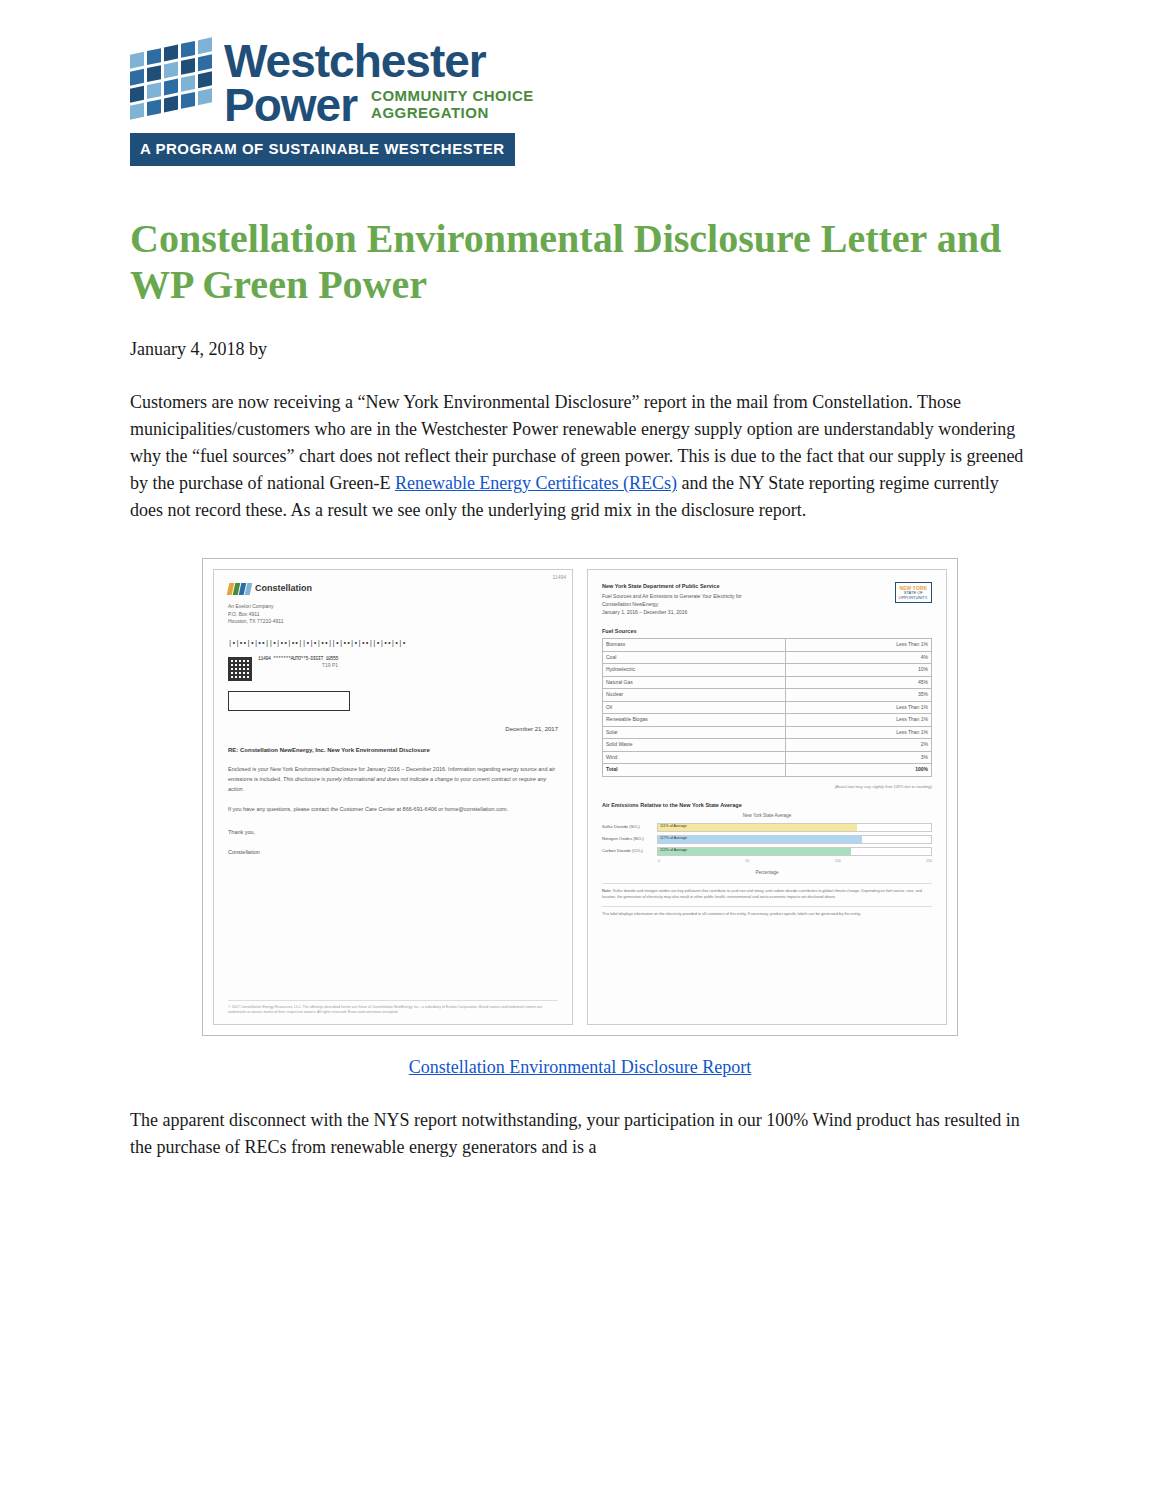Westchester
Power COMMUNITY CHOICE
AGGREGATION
A PROGRAM OF SUSTAINABLE WESTCHESTER
Constellation Environmental Disclosure Letter and WP Green Power
January 4, 2018 by
Customers are now receiving a “New York Environmental Disclosure” report in the mail from Constellation. Those municipalities/customers who are in the Westchester Power renewable energy supply option are understandably wondering why the “fuel sources” chart does not reflect their purchase of green power. This is due to the fact that our supply is greened by the purchase of national Green-E Renewable Energy Certificates (RECs) and the NY State reporting regime currently does not record these. As a result we see only the underlying grid mix in the disclosure report.
11494
Constellation
An Exelon Company
P.O. Box 4911
Houston, TX 77210-4911
|•|••|•|••||•|••|••||•|•|••||•|••|•|••||•|••|•|•
11494 *******AUTO**5-DIGIT 10555
T19 P1
December 21, 2017
RE: Constellation NewEnergy, Inc. New York Environmental Disclosure
Enclosed is your New York Environmental Disclosure for January 2016 – December 2016. Information regarding energy source and air emissions is included. This disclosure is purely informational and does not indicate a change to your current contract or require any action.
If you have any questions, please contact the Customer Care Center at 866-691-6406 or home@constellation.com.
Thank you,
Constellation
© 2017 Constellation Energy Resources, LLC. The offerings described herein are those of Constellation NewEnergy, Inc., a subsidiary of Exelon Corporation. Brand names and trademark names are trademarks or service marks of their respective owners. All rights reserved. Errors and omissions excepted.
NEW YORKSTATE OF
OPPORTUNITY.
New York State Department of Public Service
Fuel Sources and Air Emissions to Generate Your Electricity for
Constellation NewEnergy
January 1, 2016 – December 31, 2016
Fuel Sources
| Biomass | Less Than 1% |
| Coal | 4% |
| Hydroelectric | 10% |
| Natural Gas | 45% |
| Nuclear | 35% |
| Oil | Less Than 1% |
| Renewable Biogas | Less Than 1% |
| Solar | Less Than 1% |
| Solid Waste | 2% |
| Wind | 3% |
| Total | 100% |
(Actual total may vary slightly from 100% due to rounding)
Air Emissions Relative to the New York State Average
New York State Average
Sulfur Dioxide (SO₂) 111% of Average
Nitrogen Oxides (NOₓ) 117% of Average
Carbon Dioxide (CO₂) 112% of Average
050100150
Percentage
Note: Sulfur dioxide and nitrogen oxides are key pollutants that contribute to acid rain and smog, and carbon dioxide contributes to global climate change. Depending on fuel source, size, and location, the generation of electricity may also result in other public health, environmental and socio-economic impacts not disclosed above.
This label displays information on the electricity provided to all customers of this entity. If necessary, product specific labels can be generated by this entity.
Constellation Environmental Disclosure Report
The apparent disconnect with the NYS report notwithstanding, your participation in our 100% Wind product has resulted in the purchase of RECs from renewable energy generators and is a